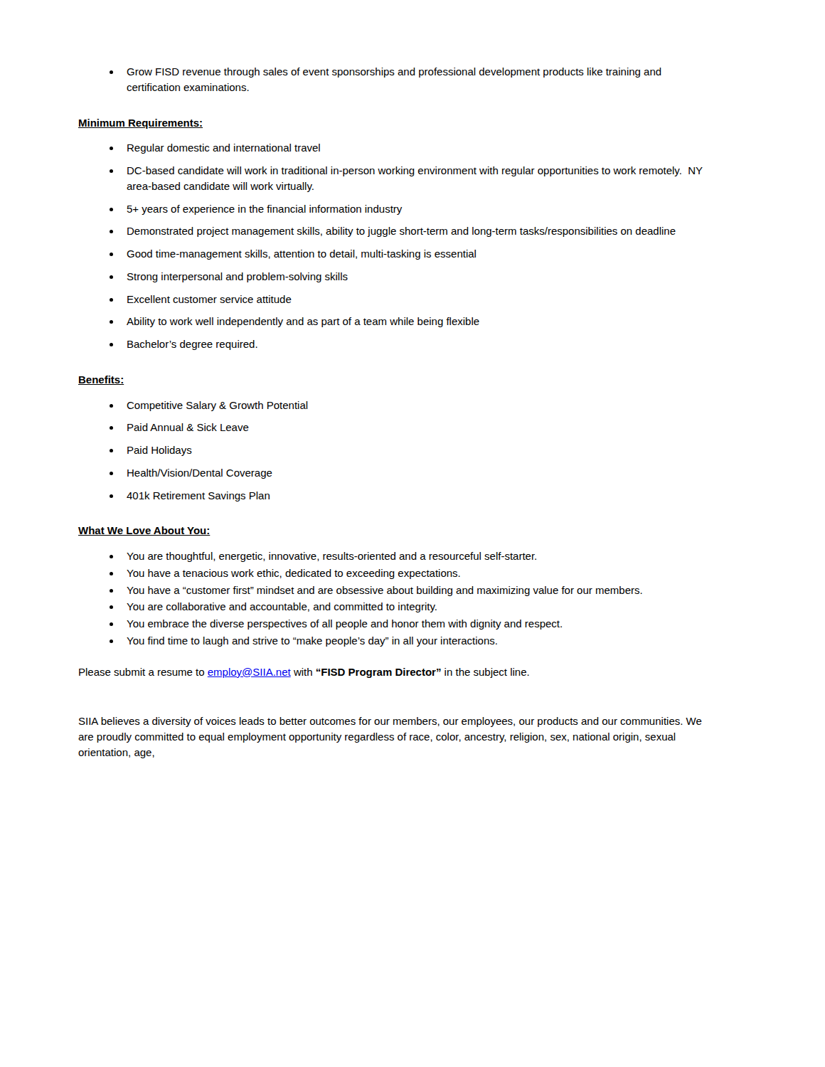Grow FISD revenue through sales of event sponsorships and professional development products like training and certification examinations.
Minimum Requirements:
Regular domestic and international travel
DC-based candidate will work in traditional in-person working environment with regular opportunities to work remotely. NY area-based candidate will work virtually.
5+ years of experience in the financial information industry
Demonstrated project management skills, ability to juggle short-term and long-term tasks/responsibilities on deadline
Good time-management skills, attention to detail, multi-tasking is essential
Strong interpersonal and problem-solving skills
Excellent customer service attitude
Ability to work well independently and as part of a team while being flexible
Bachelor’s degree required.
Benefits:
Competitive Salary & Growth Potential
Paid Annual & Sick Leave
Paid Holidays
Health/Vision/Dental Coverage
401k Retirement Savings Plan
What We Love About You:
You are thoughtful, energetic, innovative, results-oriented and a resourceful self-starter.
You have a tenacious work ethic, dedicated to exceeding expectations.
You have a “customer first” mindset and are obsessive about building and maximizing value for our members.
You are collaborative and accountable, and committed to integrity.
You embrace the diverse perspectives of all people and honor them with dignity and respect.
You find time to laugh and strive to “make people’s day” in all your interactions.
Please submit a resume to employ@SIIA.net with “FISD Program Director” in the subject line.
SIIA believes a diversity of voices leads to better outcomes for our members, our employees, our products and our communities. We are proudly committed to equal employment opportunity regardless of race, color, ancestry, religion, sex, national origin, sexual orientation, age,